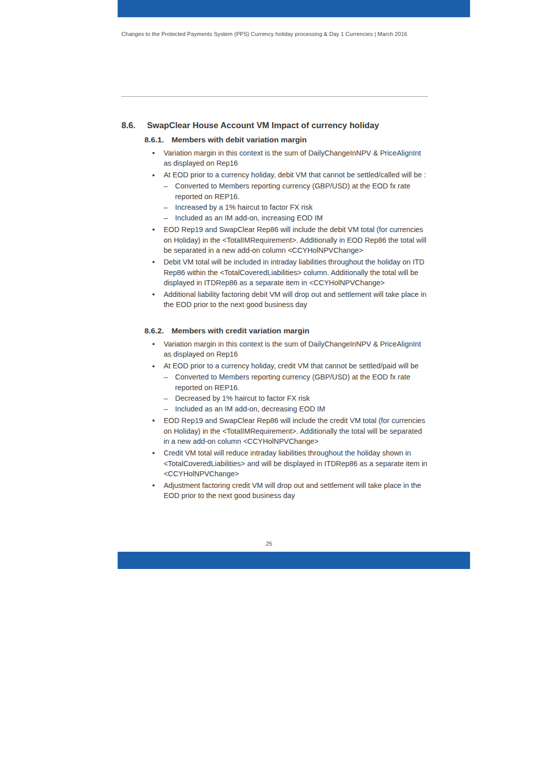Changes to the Protected Payments System (PPS) Currency holiday processing & Day 1 Currencies | March 2016
8.6.
SwapClear House Account VM Impact of currency holiday
8.6.1.
Members with debit variation margin
Variation margin in this context is the sum of DailyChangeInNPV & PriceAlignInt as displayed on Rep16
At EOD prior to a currency holiday, debit VM that cannot be settled/called will be :
Converted to Members reporting currency (GBP/USD) at the EOD fx rate reported on REP16.
Increased by a 1% haircut to factor FX risk
Included as an IM add-on, increasing EOD IM
EOD Rep19 and SwapClear Rep86 will include the debit VM total (for currencies on Holiday) in the <TotalIMRequirement>. Additionally in EOD Rep86 the total will be separated in a new add-on column <CCYHolNPVChange>
Debit VM total will be included in intraday liabilities throughout the holiday on ITD Rep86 within the <TotalCoveredLiabilities> column. Additionally the total will be displayed in ITDRep86 as a separate item in <CCYHolNPVChange>
Additional liability factoring debit VM will drop out and settlement will take place in the EOD prior to the next good business day
8.6.2.
Members with credit variation margin
Variation margin in this context is the sum of DailyChangeInNPV & PriceAlignInt as displayed on Rep16
At EOD prior to a currency holiday, credit VM that cannot be settled/paid will be
Converted to Members reporting currency (GBP/USD) at the EOD fx rate reported on REP16.
Decreased by 1% haircut to factor FX risk
Included as an IM add-on, decreasing EOD IM
EOD Rep19 and SwapClear Rep86 will include the credit VM total (for currencies on Holiday) in the <TotalIMRequirement>. Additionally the total will be separated in a new add-on column <CCYHolNPVChange>
Credit VM total will reduce intraday liabilities throughout the holiday shown in <TotalCoveredLiabilities> and will be displayed in ITDRep86 as a separate item in <CCYHolNPVChange>
Adjustment factoring credit VM will drop out and settlement will take place in the EOD prior to the next good business day
25